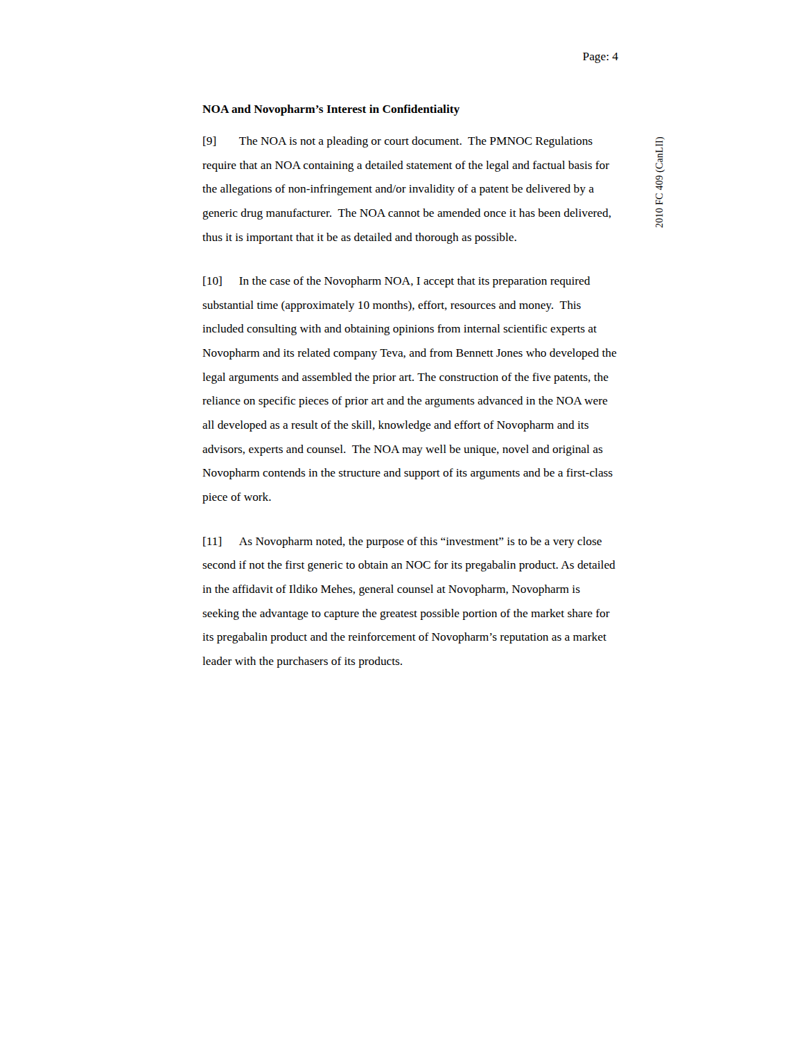Page: 4
2010 FC 409 (CanLII)
NOA and Novopharm’s Interest in Confidentiality
[9] The NOA is not a pleading or court document. The PMNOC Regulations require that an NOA containing a detailed statement of the legal and factual basis for the allegations of non-infringement and/or invalidity of a patent be delivered by a generic drug manufacturer. The NOA cannot be amended once it has been delivered, thus it is important that it be as detailed and thorough as possible.
[10] In the case of the Novopharm NOA, I accept that its preparation required substantial time (approximately 10 months), effort, resources and money. This included consulting with and obtaining opinions from internal scientific experts at Novopharm and its related company Teva, and from Bennett Jones who developed the legal arguments and assembled the prior art. The construction of the five patents, the reliance on specific pieces of prior art and the arguments advanced in the NOA were all developed as a result of the skill, knowledge and effort of Novopharm and its advisors, experts and counsel. The NOA may well be unique, novel and original as Novopharm contends in the structure and support of its arguments and be a first-class piece of work.
[11] As Novopharm noted, the purpose of this “investment” is to be a very close second if not the first generic to obtain an NOC for its pregabalin product. As detailed in the affidavit of Ildiko Mehes, general counsel at Novopharm, Novopharm is seeking the advantage to capture the greatest possible portion of the market share for its pregabalin product and the reinforcement of Novopharm’s reputation as a market leader with the purchasers of its products.